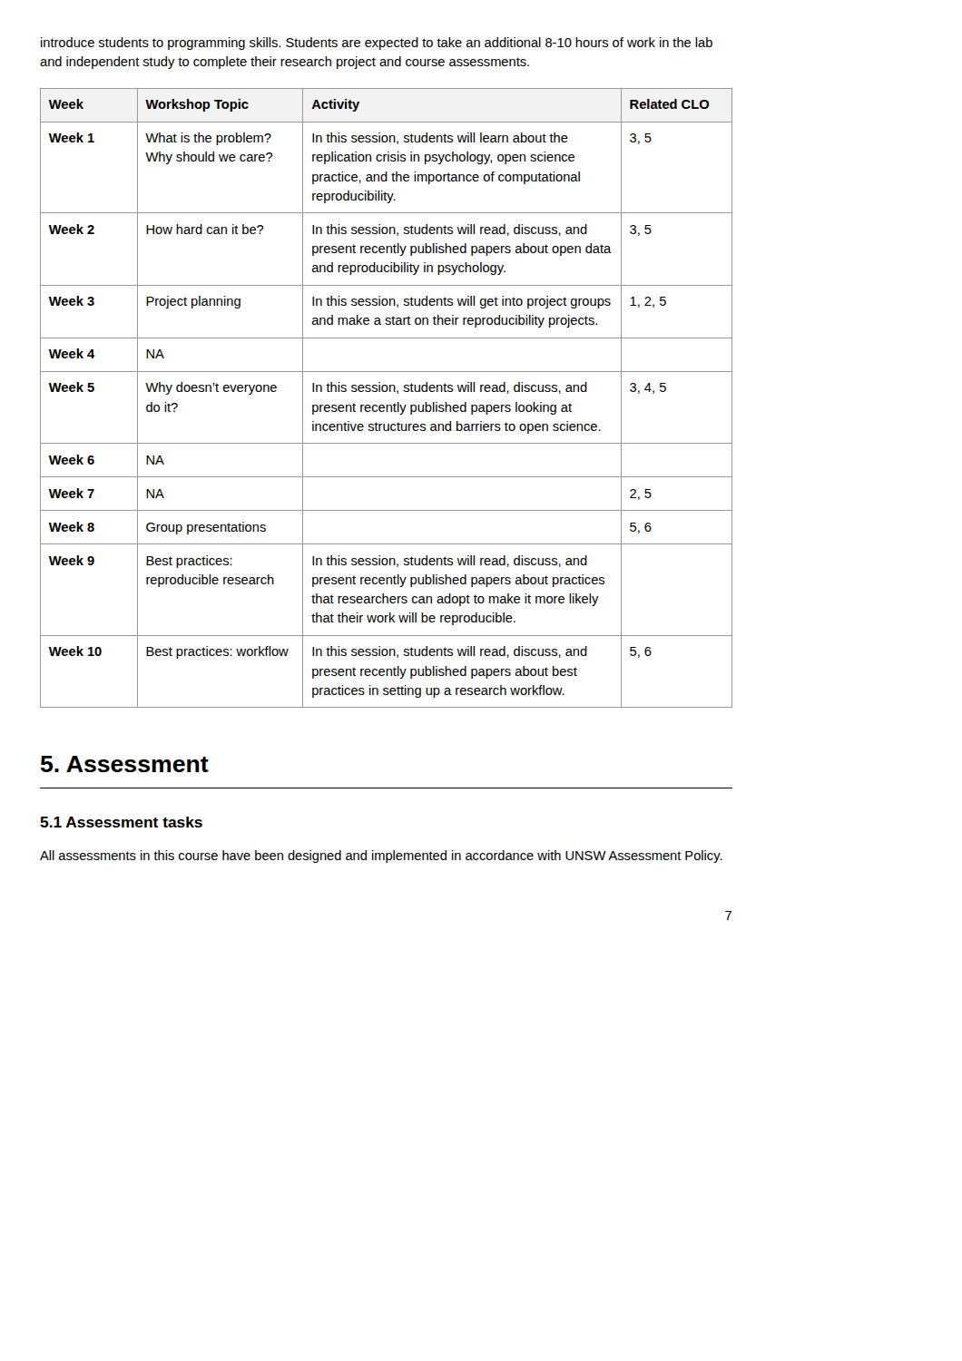introduce students to programming skills. Students are expected to take an additional 8-10 hours of work in the lab and independent study to complete their research project and course assessments.
| Week | Workshop Topic | Activity | Related CLO |
| --- | --- | --- | --- |
| Week 1 | What is the problem? Why should we care? | In this session, students will learn about the replication crisis in psychology, open science practice, and the importance of computational reproducibility. | 3, 5 |
| Week 2 | How hard can it be? | In this session, students will read, discuss, and present recently published papers about open data and reproducibility in psychology. | 3, 5 |
| Week 3 | Project planning | In this session, students will get into project groups and make a start on their reproducibility projects. | 1, 2, 5 |
| Week 4 | NA | | |
| Week 5 | Why doesn’t everyone do it? | In this session, students will read, discuss, and present recently published papers looking at incentive structures and barriers to open science. | 3, 4, 5 |
| Week 6 | NA | | |
| Week 7 | NA | | 2, 5 |
| Week 8 | Group presentations | | 5, 6 |
| Week 9 | Best practices: reproducible research | In this session, students will read, discuss, and present recently published papers about practices that researchers can adopt to make it more likely that their work will be reproducible. | |
| Week 10 | Best practices: workflow | In this session, students will read, discuss, and present recently published papers about best practices in setting up a research workflow. | 5, 6 |
5. Assessment
5.1 Assessment tasks
All assessments in this course have been designed and implemented in accordance with UNSW Assessment Policy.
7